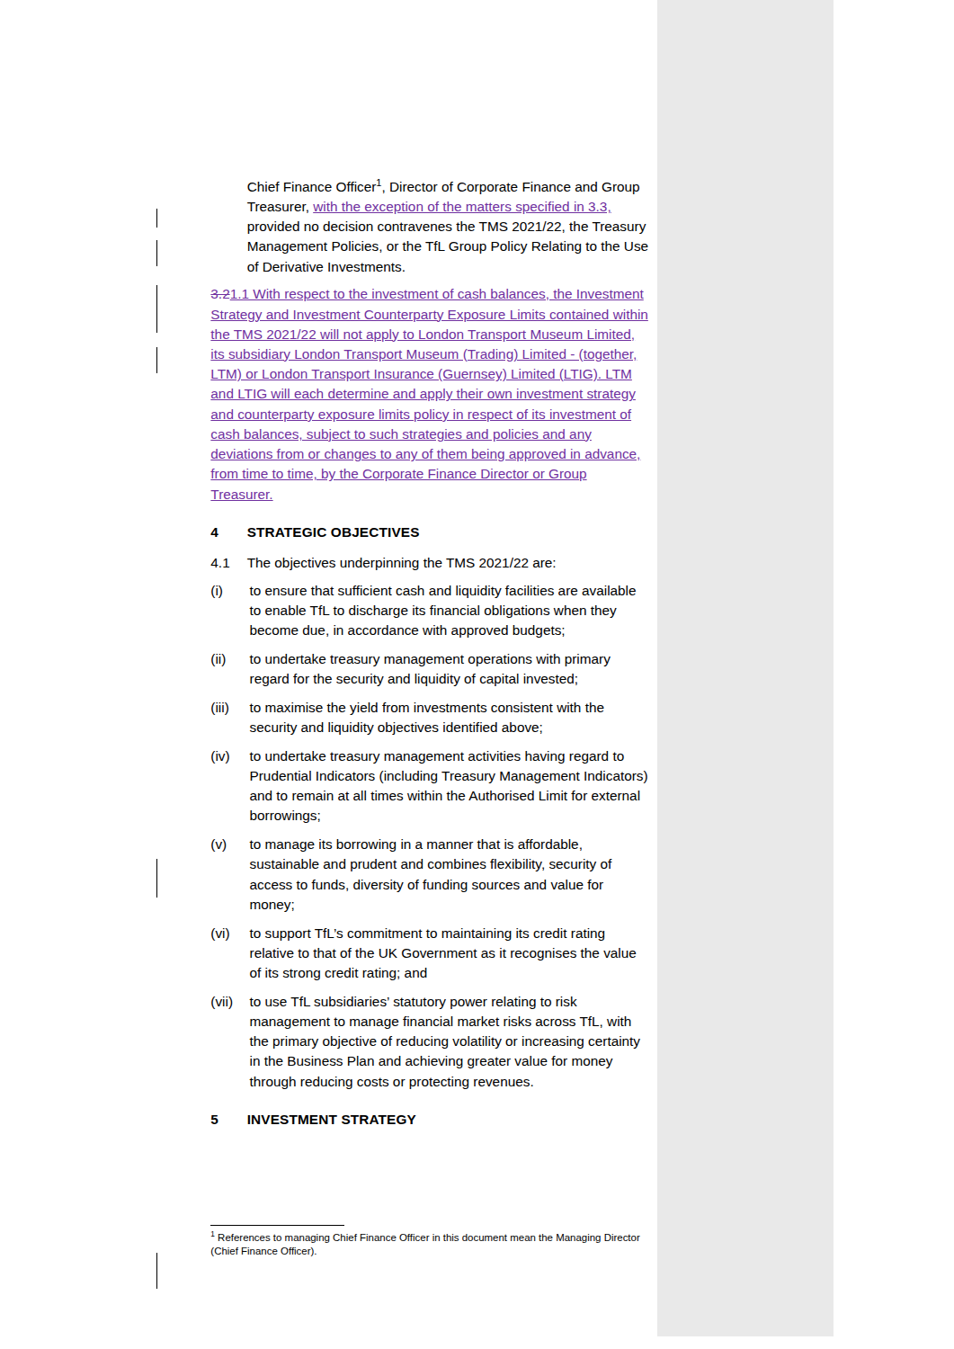Chief Finance Officer1, Director of Corporate Finance and Group Treasurer, with the exception of the matters specified in 3.3, provided no decision contravenes the TMS 2021/22, the Treasury Management Policies, or the TfL Group Policy Relating to the Use of Derivative Investments.
3.21.1 With respect to the investment of cash balances, the Investment Strategy and Investment Counterparty Exposure Limits contained within the TMS 2021/22 will not apply to London Transport Museum Limited, its subsidiary London Transport Museum (Trading) Limited - (together, LTM) or London Transport Insurance (Guernsey) Limited (LTIG). LTM and LTIG will each determine and apply their own investment strategy and counterparty exposure limits policy in respect of its investment of cash balances, subject to such strategies and policies and any deviations from or changes to any of them being approved in advance, from time to time, by the Corporate Finance Director or Group Treasurer.
4 STRATEGIC OBJECTIVES
4.1
The objectives underpinning the TMS 2021/22 are:
(i) to ensure that sufficient cash and liquidity facilities are available to enable TfL to discharge its financial obligations when they become due, in accordance with approved budgets;
(ii) to undertake treasury management operations with primary regard for the security and liquidity of capital invested;
(iii) to maximise the yield from investments consistent with the security and liquidity objectives identified above;
(iv) to undertake treasury management activities having regard to Prudential Indicators (including Treasury Management Indicators) and to remain at all times within the Authorised Limit for external borrowings;
(v) to manage its borrowing in a manner that is affordable, sustainable and prudent and combines flexibility, security of access to funds, diversity of funding sources and value for money;
(vi) to support TfL’s commitment to maintaining its credit rating relative to that of the UK Government as it recognises the value of its strong credit rating; and
(vii) to use TfL subsidiaries’ statutory power relating to risk management to manage financial market risks across TfL, with the primary objective of reducing volatility or increasing certainty in the Business Plan and achieving greater value for money through reducing costs or protecting revenues.
5 INVESTMENT STRATEGY
1 References to managing Chief Finance Officer in this document mean the Managing Director (Chief Finance Officer).